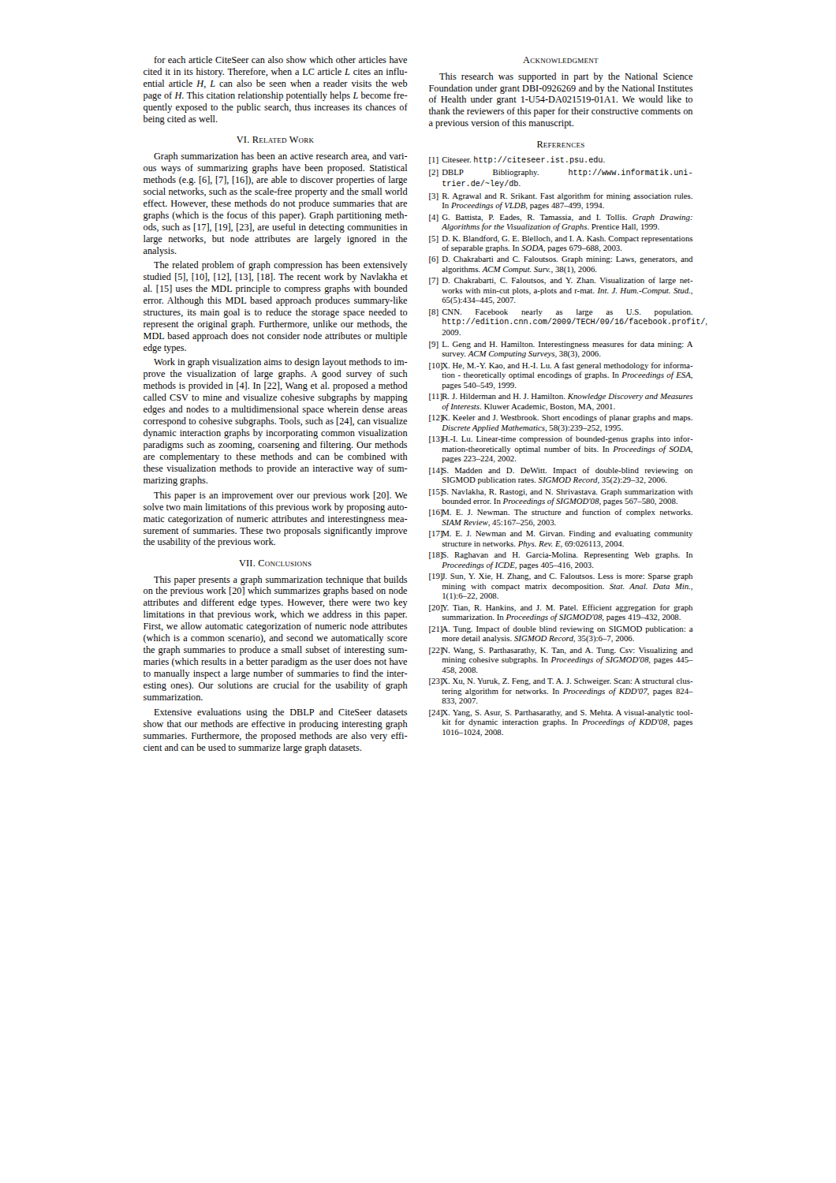for each article CiteSeer can also show which other articles have cited it in its history. Therefore, when a LC article L cites an influential article H, L can also be seen when a reader visits the web page of H. This citation relationship potentially helps L become frequently exposed to the public search, thus increases its chances of being cited as well.
VI. Related Work
Graph summarization has been an active research area, and various ways of summarizing graphs have been proposed. Statistical methods (e.g. [6], [7], [16]), are able to discover properties of large social networks, such as the scale-free property and the small world effect. However, these methods do not produce summaries that are graphs (which is the focus of this paper). Graph partitioning methods, such as [17], [19], [23], are useful in detecting communities in large networks, but node attributes are largely ignored in the analysis.
The related problem of graph compression has been extensively studied [5], [10], [12], [13], [18]. The recent work by Navlakha et al. [15] uses the MDL principle to compress graphs with bounded error. Although this MDL based approach produces summary-like structures, its main goal is to reduce the storage space needed to represent the original graph. Furthermore, unlike our methods, the MDL based approach does not consider node attributes or multiple edge types.
Work in graph visualization aims to design layout methods to improve the visualization of large graphs. A good survey of such methods is provided in [4]. In [22], Wang et al. proposed a method called CSV to mine and visualize cohesive subgraphs by mapping edges and nodes to a multidimensional space wherein dense areas correspond to cohesive subgraphs. Tools, such as [24], can visualize dynamic interaction graphs by incorporating common visualization paradigms such as zooming, coarsening and filtering. Our methods are complementary to these methods and can be combined with these visualization methods to provide an interactive way of summarizing graphs.
This paper is an improvement over our previous work [20]. We solve two main limitations of this previous work by proposing automatic categorization of numeric attributes and interestingness measurement of summaries. These two proposals significantly improve the usability of the previous work.
VII. Conclusions
This paper presents a graph summarization technique that builds on the previous work [20] which summarizes graphs based on node attributes and different edge types. However, there were two key limitations in that previous work, which we address in this paper. First, we allow automatic categorization of numeric node attributes (which is a common scenario), and second we automatically score the graph summaries to produce a small subset of interesting summaries (which results in a better paradigm as the user does not have to manually inspect a large number of summaries to find the interesting ones). Our solutions are crucial for the usability of graph summarization.
Extensive evaluations using the DBLP and CiteSeer datasets show that our methods are effective in producing interesting graph summaries. Furthermore, the proposed methods are also very efficient and can be used to summarize large graph datasets.
Acknowledgment
This research was supported in part by the National Science Foundation under grant DBI-0926269 and by the National Institutes of Health under grant 1-U54-DA021519-01A1. We would like to thank the reviewers of this paper for their constructive comments on a previous version of this manuscript.
References
[1] Citeseer. http://citeseer.ist.psu.edu.
[2] DBLP Bibliography. http://www.informatik.uni-trier.de/~ley/db.
[3] R. Agrawal and R. Srikant. Fast algorithm for mining association rules. In Proceedings of VLDB, pages 487–499, 1994.
[4] G. Battista, P. Eades, R. Tamassia, and I. Tollis. Graph Drawing: Algorithms for the Visualization of Graphs. Prentice Hall, 1999.
[5] D. K. Blandford, G. E. Blelloch, and I. A. Kash. Compact representations of separable graphs. In SODA, pages 679–688, 2003.
[6] D. Chakrabarti and C. Faloutsos. Graph mining: Laws, generators, and algorithms. ACM Comput. Surv., 38(1), 2006.
[7] D. Chakrabarti, C. Faloutsos, and Y. Zhan. Visualization of large networks with min-cut plots, a-plots and r-mat. Int. J. Hum.-Comput. Stud., 65(5):434–445, 2007.
[8] CNN. Facebook nearly as large as U.S. population. http://edition.cnn.com/2009/TECH/09/16/facebook.profit/, 2009.
[9] L. Geng and H. Hamilton. Interestingness measures for data mining: A survey. ACM Computing Surveys, 38(3), 2006.
[10] X. He, M.-Y. Kao, and H.-I. Lu. A fast general methodology for information - theoretically optimal encodings of graphs. In Proceedings of ESA, pages 540–549, 1999.
[11] R. J. Hilderman and H. J. Hamilton. Knowledge Discovery and Measures of Interests. Kluwer Academic, Boston, MA, 2001.
[12] K. Keeler and J. Westbrook. Short encodings of planar graphs and maps. Discrete Applied Mathematics, 58(3):239–252, 1995.
[13] H.-I. Lu. Linear-time compression of bounded-genus graphs into information-theoretically optimal number of bits. In Proceedings of SODA, pages 223–224, 2002.
[14] S. Madden and D. DeWitt. Impact of double-blind reviewing on SIGMOD publication rates. SIGMOD Record, 35(2):29–32, 2006.
[15] S. Navlakha, R. Rastogi, and N. Shrivastava. Graph summarization with bounded error. In Proceedings of SIGMOD'08, pages 567–580, 2008.
[16] M. E. J. Newman. The structure and function of complex networks. SIAM Review, 45:167–256, 2003.
[17] M. E. J. Newman and M. Girvan. Finding and evaluating community structure in networks. Phys. Rev. E, 69:026113, 2004.
[18] S. Raghavan and H. Garcia-Molina. Representing Web graphs. In Proceedings of ICDE, pages 405–416, 2003.
[19] J. Sun, Y. Xie, H. Zhang, and C. Faloutsos. Less is more: Sparse graph mining with compact matrix decomposition. Stat. Anal. Data Min., 1(1):6–22, 2008.
[20] Y. Tian, R. Hankins, and J. M. Patel. Efficient aggregation for graph summarization. In Proceedings of SIGMOD'08, pages 419–432, 2008.
[21] A. Tung. Impact of double blind reviewing on SIGMOD publication: a more detail analysis. SIGMOD Record, 35(3):6–7, 2006.
[22] N. Wang, S. Parthasarathy, K. Tan, and A. Tung. Csv: Visualizing and mining cohesive subgraphs. In Proceedings of SIGMOD'08, pages 445–458, 2008.
[23] X. Xu, N. Yuruk, Z. Feng, and T. A. J. Schweiger. Scan: A structural clustering algorithm for networks. In Proceedings of KDD'07, pages 824–833, 2007.
[24] X. Yang, S. Asur, S. Parthasarathy, and S. Mehta. A visual-analytic toolkit for dynamic interaction graphs. In Proceedings of KDD'08, pages 1016–1024, 2008.